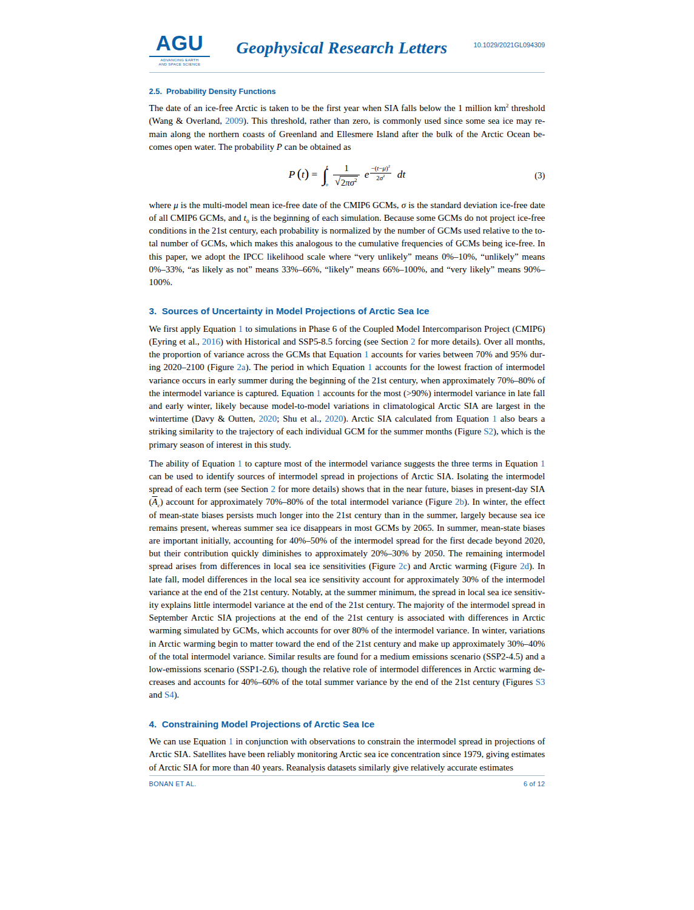AGU
Advancing Earth
and Space Science
Geophysical Research Letters
10.1029/2021GL094309
2.5. Probability Density Functions
The date of an ice-free Arctic is taken to be the first year when SIA falls below the 1 million km2 threshold (Wang & Overland, 2009). This threshold, rather than zero, is commonly used since some sea ice may remain along the northern coasts of Greenland and Ellesmere Island after the bulk of the Arctic Ocean becomes open water. The probability P can be obtained as
P (t) = ∫tt0 1 2πσ2 e −(t−μ)2 2σ2 dt
(3)
where μ is the multi-model mean ice-free date of the CMIP6 GCMs, σ is the standard deviation ice-free date of all CMIP6 GCMs, and t0 is the beginning of each simulation. Because some GCMs do not project ice-free conditions in the 21st century, each probability is normalized by the number of GCMs used relative to the total number of GCMs, which makes this analogous to the cumulative frequencies of GCMs being ice-free. In this paper, we adopt the IPCC likelihood scale where “very unlikely” means 0%–10%, “unlikely” means 0%–33%, “as likely as not” means 33%–66%, “likely” means 66%–100%, and “very likely” means 90%–100%.
3. Sources of Uncertainty in Model Projections of Arctic Sea Ice
We first apply Equation 1 to simulations in Phase 6 of the Coupled Model Intercomparison Project (CMIP6) (Eyring et al., 2016) with Historical and SSP5-8.5 forcing (see Section 2 for more details). Over all months, the proportion of variance across the GCMs that Equation 1 accounts for varies between 70% and 95% during 2020–2100 (Figure 2a). The period in which Equation 1 accounts for the lowest fraction of intermodel variance occurs in early summer during the beginning of the 21st century, when approximately 70%–80% of the intermodel variance is captured. Equation 1 accounts for the most (>90%) intermodel variance in late fall and early winter, likely because model-to-model variations in climatological Arctic SIA are largest in the wintertime (Davy & Outten, 2020; Shu et al., 2020). Arctic SIA calculated from Equation 1 also bears a striking similarity to the trajectory of each individual GCM for the summer months (Figure S2), which is the primary season of interest in this study.
The ability of Equation 1 to capture most of the intermodel variance suggests the three terms in Equation 1 can be used to identify sources of intermodel spread in projections of Arctic SIA. Isolating the intermodel spread of each term (see Section 2 for more details) shows that in the near future, biases in present-day SIA (Ac) account for approximately 70%–80% of the total intermodel variance (Figure 2b). In winter, the effect of mean-state biases persists much longer into the 21st century than in the summer, largely because sea ice remains present, whereas summer sea ice disappears in most GCMs by 2065. In summer, mean-state biases are important initially, accounting for 40%–50% of the intermodel spread for the first decade beyond 2020, but their contribution quickly diminishes to approximately 20%–30% by 2050. The remaining intermodel spread arises from differences in local sea ice sensitivities (Figure 2c) and Arctic warming (Figure 2d). In late fall, model differences in the local sea ice sensitivity account for approximately 30% of the intermodel variance at the end of the 21st century. Notably, at the summer minimum, the spread in local sea ice sensitivity explains little intermodel variance at the end of the 21st century. The majority of the intermodel spread in September Arctic SIA projections at the end of the 21st century is associated with differences in Arctic warming simulated by GCMs, which accounts for over 80% of the intermodel variance. In winter, variations in Arctic warming begin to matter toward the end of the 21st century and make up approximately 30%–40% of the total intermodel variance. Similar results are found for a medium emissions scenario (SSP2-4.5) and a low-emissions scenario (SSP1-2.6), though the relative role of intermodel differences in Arctic warming decreases and accounts for 40%–60% of the total summer variance by the end of the 21st century (Figures S3 and S4).
4. Constraining Model Projections of Arctic Sea Ice
We can use Equation 1 in conjunction with observations to constrain the intermodel spread in projections of Arctic SIA. Satellites have been reliably monitoring Arctic sea ice concentration since 1979, giving estimates of Arctic SIA for more than 40 years. Reanalysis datasets similarly give relatively accurate estimates
BONAN ET AL.
6 of 12